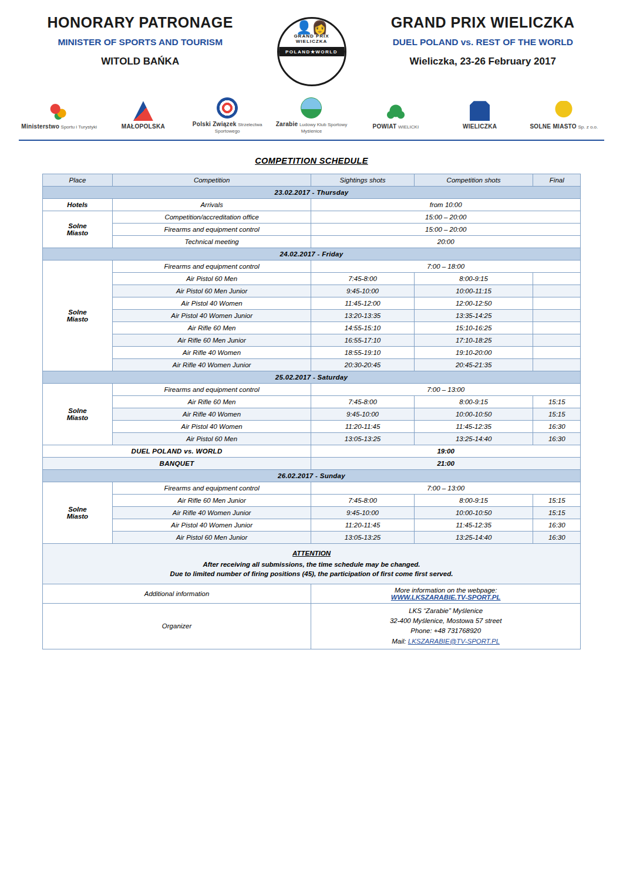HONORARY PATRONAGE
MINISTER OF SPORTS AND TOURISM
WITOLD BAŃKA
👤👩
GRAND PRIX
WIELICZKA
POLAND ★ WORLD
GRAND PRIX WIELICZKA
DUEL POLAND vs. REST OF THE WORLD
Wieliczka, 23-26 February 2017
Ministerstwo Sportu i Turystyki
MAŁOPOLSKA
Polski Związek Strzelectwa Sportowego
Zarabie Ludowy Klub Sportowy Myślenice
POWIAT WIELICKI
WIELICZKA
SOLNE MIASTO Sp. z o.o.
COMPETITION SCHEDULE
| Place | Competition | Sightings shots | Competition shots | Final |
| --- | --- | --- | --- | --- |
| 23.02.2017 - Thursday |
| Hotels | Arrivals | from 10:00 |
| Solne Miasto | Competition/accreditation office | 15:00 – 20:00 |
| Firearms and equipment control | 15:00 – 20:00 |
| Technical meeting | 20:00 |
| 24.02.2017 - Friday |
| Solne Miasto | Firearms and equipment control | 7:00 – 18:00 |
| Air Pistol 60 Men | 7:45-8:00 | 8:00-9:15 | |
| Air Pistol 60 Men Junior | 9:45-10:00 | 10:00-11:15 | |
| Air Pistol 40 Women | 11:45-12:00 | 12:00-12:50 | |
| Air Pistol 40 Women Junior | 13:20-13:35 | 13:35-14:25 | |
| Air Rifle 60 Men | 14:55-15:10 | 15:10-16:25 | |
| Air Rifle 60 Men Junior | 16:55-17:10 | 17:10-18:25 | |
| Air Rifle 40 Women | 18:55-19:10 | 19:10-20:00 | |
| Air Rifle 40 Women Junior | 20:30-20:45 | 20:45-21:35 | |
| 25.02.2017 - Saturday |
| Solne Miasto | Firearms and equipment control | 7:00 – 13:00 |
| Air Rifle 60 Men | 7:45-8:00 | 8:00-9:15 | 15:15 |
| Air Rifle 40 Women | 9:45-10:00 | 10:00-10:50 | 15:15 |
| Air Pistol 40 Women | 11:20-11:45 | 11:45-12:35 | 16:30 |
| Air Pistol 60 Men | 13:05-13:25 | 13:25-14:40 | 16:30 |
| DUEL POLAND vs. WORLD | 19:00 |
| BANQUET | 21:00 |
| 26.02.2017 - Sunday |
| Solne Miasto | Firearms and equipment control | 7:00 – 13:00 |
| Air Rifle 60 Men Junior | 7:45-8:00 | 8:00-9:15 | 15:15 |
| Air Rifle 40 Women Junior | 9:45-10:00 | 10:00-10:50 | 15:15 |
| Air Pistol 40 Women Junior | 11:20-11:45 | 11:45-12:35 | 16:30 |
| Air Pistol 60 Men Junior | 13:05-13:25 | 13:25-14:40 | 16:30 |
| ATTENTION After receiving all submissions, the time schedule may be changed. Due to limited number of firing positions (45), the participation of first come first served. |
| Additional information | More information on the webpage: WWW.LKSZARABIE.TV-SPORT.PL |
| Organizer | LKS “Zarabie” Myślenice 32-400 Myślenice, Mostowa 57 street Phone: +48 731768920 Mail: LKSZARABIE@TV-SPORT.PL |